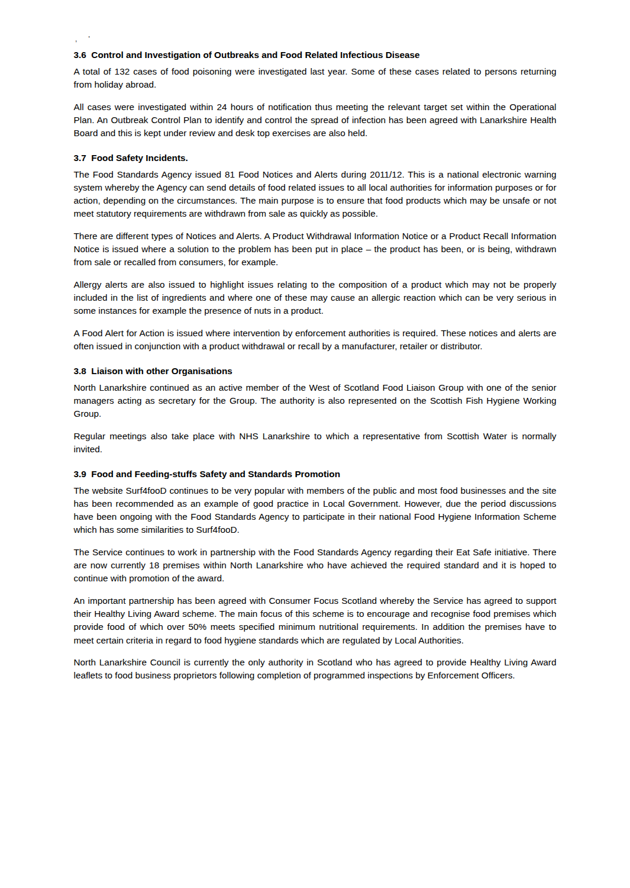, '
3.6 Control and Investigation of Outbreaks and Food Related Infectious Disease
A total of 132 cases of food poisoning were investigated last year. Some of these cases related to persons returning from holiday abroad.
All cases were investigated within 24 hours of notification thus meeting the relevant target set within the Operational Plan. An Outbreak Control Plan to identify and control the spread of infection has been agreed with Lanarkshire Health Board and this is kept under review and desk top exercises are also held.
3.7 Food Safety Incidents.
The Food Standards Agency issued 81 Food Notices and Alerts during 2011/12. This is a national electronic warning system whereby the Agency can send details of food related issues to all local authorities for information purposes or for action, depending on the circumstances. The main purpose is to ensure that food products which may be unsafe or not meet statutory requirements are withdrawn from sale as quickly as possible.
There are different types of Notices and Alerts. A Product Withdrawal Information Notice or a Product Recall Information Notice is issued where a solution to the problem has been put in place – the product has been, or is being, withdrawn from sale or recalled from consumers, for example.
Allergy alerts are also issued to highlight issues relating to the composition of a product which may not be properly included in the list of ingredients and where one of these may cause an allergic reaction which can be very serious in some instances for example the presence of nuts in a product.
A Food Alert for Action is issued where intervention by enforcement authorities is required. These notices and alerts are often issued in conjunction with a product withdrawal or recall by a manufacturer, retailer or distributor.
3.8 Liaison with other Organisations
North Lanarkshire continued as an active member of the West of Scotland Food Liaison Group with one of the senior managers acting as secretary for the Group. The authority is also represented on the Scottish Fish Hygiene Working Group.
Regular meetings also take place with NHS Lanarkshire to which a representative from Scottish Water is normally invited.
3.9 Food and Feeding-stuffs Safety and Standards Promotion
The website Surf4fooD continues to be very popular with members of the public and most food businesses and the site has been recommended as an example of good practice in Local Government. However, due the period discussions have been ongoing with the Food Standards Agency to participate in their national Food Hygiene Information Scheme which has some similarities to Surf4fooD.
The Service continues to work in partnership with the Food Standards Agency regarding their Eat Safe initiative. There are now currently 18 premises within North Lanarkshire who have achieved the required standard and it is hoped to continue with promotion of the award.
An important partnership has been agreed with Consumer Focus Scotland whereby the Service has agreed to support their Healthy Living Award scheme. The main focus of this scheme is to encourage and recognise food premises which provide food of which over 50% meets specified minimum nutritional requirements. In addition the premises have to meet certain criteria in regard to food hygiene standards which are regulated by Local Authorities.
North Lanarkshire Council is currently the only authority in Scotland who has agreed to provide Healthy Living Award leaflets to food business proprietors following completion of programmed inspections by Enforcement Officers.